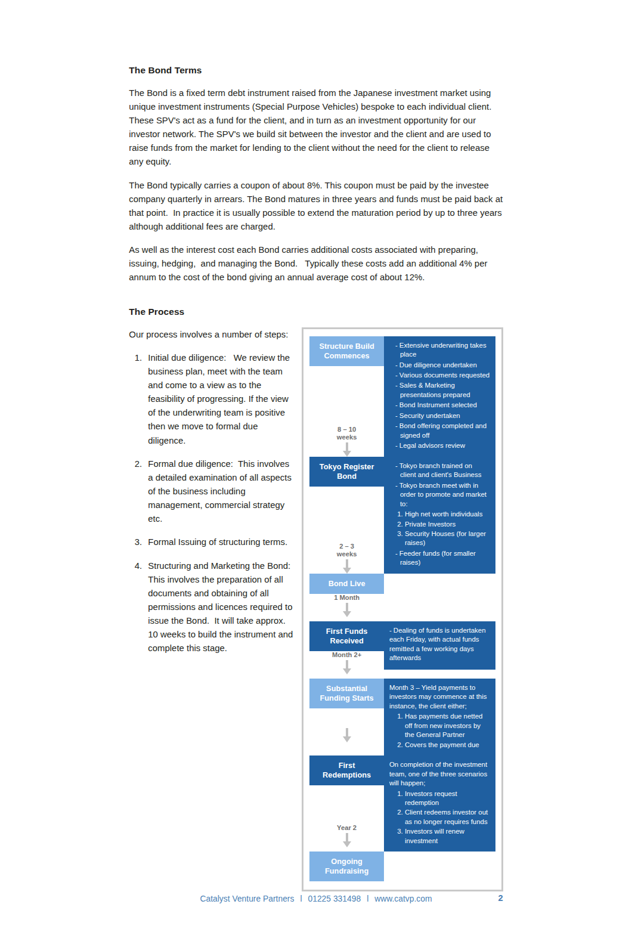The Bond Terms
The Bond is a fixed term debt instrument raised from the Japanese investment market using unique investment instruments (Special Purpose Vehicles) bespoke to each individual client. These SPV's act as a fund for the client, and in turn as an investment opportunity for our investor network. The SPV's we build sit between the investor and the client and are used to raise funds from the market for lending to the client without the need for the client to release any equity.
The Bond typically carries a coupon of about 8%. This coupon must be paid by the investee company quarterly in arrears. The Bond matures in three years and funds must be paid back at that point. In practice it is usually possible to extend the maturation period by up to three years although additional fees are charged.
As well as the interest cost each Bond carries additional costs associated with preparing, issuing, hedging, and managing the Bond. Typically these costs add an additional 4% per annum to the cost of the bond giving an annual average cost of about 12%.
The Process
Our process involves a number of steps:
Initial due diligence: We review the business plan, meet with the team and come to a view as to the feasibility of progressing. If the view of the underwriting team is positive then we move to formal due diligence.
Formal due diligence: This involves a detailed examination of all aspects of the business including management, commercial strategy etc.
Formal Issuing of structuring terms.
Structuring and Marketing the Bond: This involves the preparation of all documents and obtaining of all permissions and licences required to issue the Bond. It will take approx. 10 weeks to build the instrument and complete this stage.
| Structure Build Commences | - Extensive underwriting takes place - Due diligence undertaken - Various documents requested - Sales & Marketing presentations prepared - Bond Instrument selected - Security undertaken - Bond offering completed and signed off - Legal advisors review |
| 8 – 10 weeks |
| Tokyo Register Bond | - Tokyo branch trained on client and client's Business - Tokyo branch meet with in order to promote and market to: High net worth individuals Private Investors Security Houses (for larger raises) - Feeder funds (for smaller raises) |
| 2 – 3 weeks |
| Bond Live | |
| 1 Month |
| First Funds Received | - Dealing of funds is undertaken each Friday, with actual funds remitted a few working days afterwards |
| Month 2+ |
| Substantial Funding Starts | Month 3 – Yield payments to investors may commence at this instance, the client either; Has payments due netted off from new investors by the General Partner Covers the payment due |
| First Redemptions | On completion of the investment team, one of the three scenarios will happen; Investors request redemption Client redeems investor out as no longer requires funds Investors will renew investment |
| Year 2 |
| Ongoing Fundraising | |
Catalyst Venture Partners l 01225 331498 l www.catvp.com
2